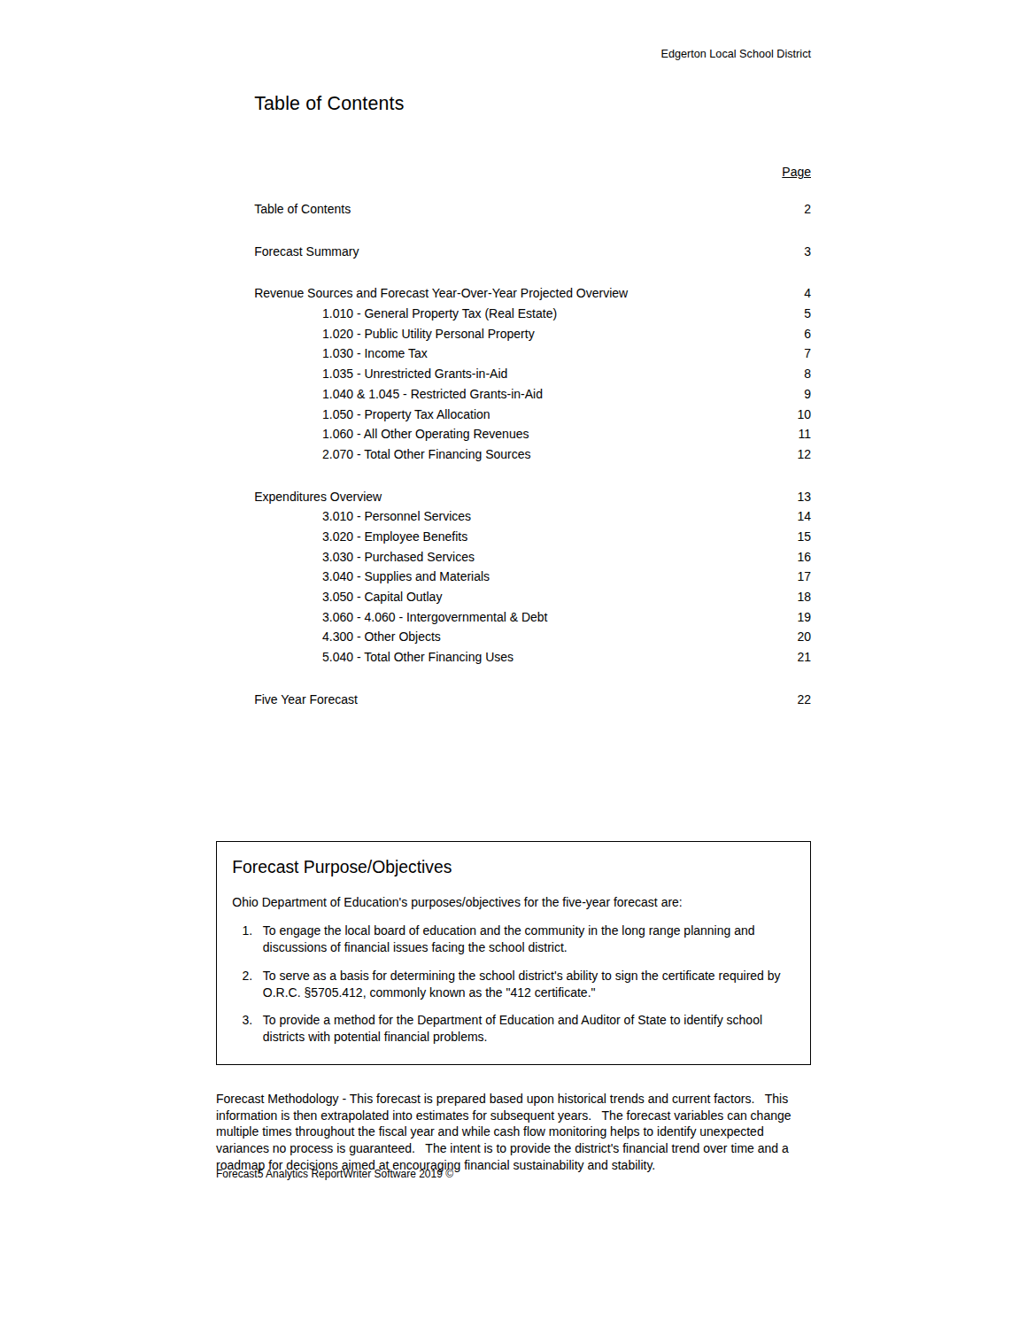Edgerton Local School District
Table of Contents
| | Page |
| Table of Contents | 2 |
| Forecast Summary | 3 |
| Revenue Sources and Forecast Year-Over-Year Projected Overview | 4 |
| 1.010 - General Property Tax (Real Estate) | 5 |
| 1.020 - Public Utility Personal Property | 6 |
| 1.030 - Income Tax | 7 |
| 1.035 - Unrestricted Grants-in-Aid | 8 |
| 1.040 & 1.045 - Restricted Grants-in-Aid | 9 |
| 1.050 - Property Tax Allocation | 10 |
| 1.060 - All Other Operating Revenues | 11 |
| 2.070 - Total Other Financing Sources | 12 |
| Expenditures Overview | 13 |
| 3.010 - Personnel Services | 14 |
| 3.020 - Employee Benefits | 15 |
| 3.030 - Purchased Services | 16 |
| 3.040 - Supplies and Materials | 17 |
| 3.050 - Capital Outlay | 18 |
| 3.060 - 4.060 - Intergovernmental & Debt | 19 |
| 4.300 - Other Objects | 20 |
| 5.040 - Total Other Financing Uses | 21 |
| Five Year Forecast | 22 |
Forecast Purpose/Objectives
Ohio Department of Education's purposes/objectives for the five-year forecast are:
To engage the local board of education and the community in the long range planning and discussions of financial issues facing the school district.
To serve as a basis for determining the school district's ability to sign the certificate required by O.R.C. §5705.412, commonly known as the "412 certificate."
To provide a method for the Department of Education and Auditor of State to identify school districts with potential financial problems.
Forecast Methodology - This forecast is prepared based upon historical trends and current factors. This information is then extrapolated into estimates for subsequent years. The forecast variables can change multiple times throughout the fiscal year and while cash flow monitoring helps to identify unexpected variances no process is guaranteed. The intent is to provide the district's financial trend over time and a roadmap for decisions aimed at encouraging financial sustainability and stability.
Forecast5 Analytics ReportWriter Software 2019 ©